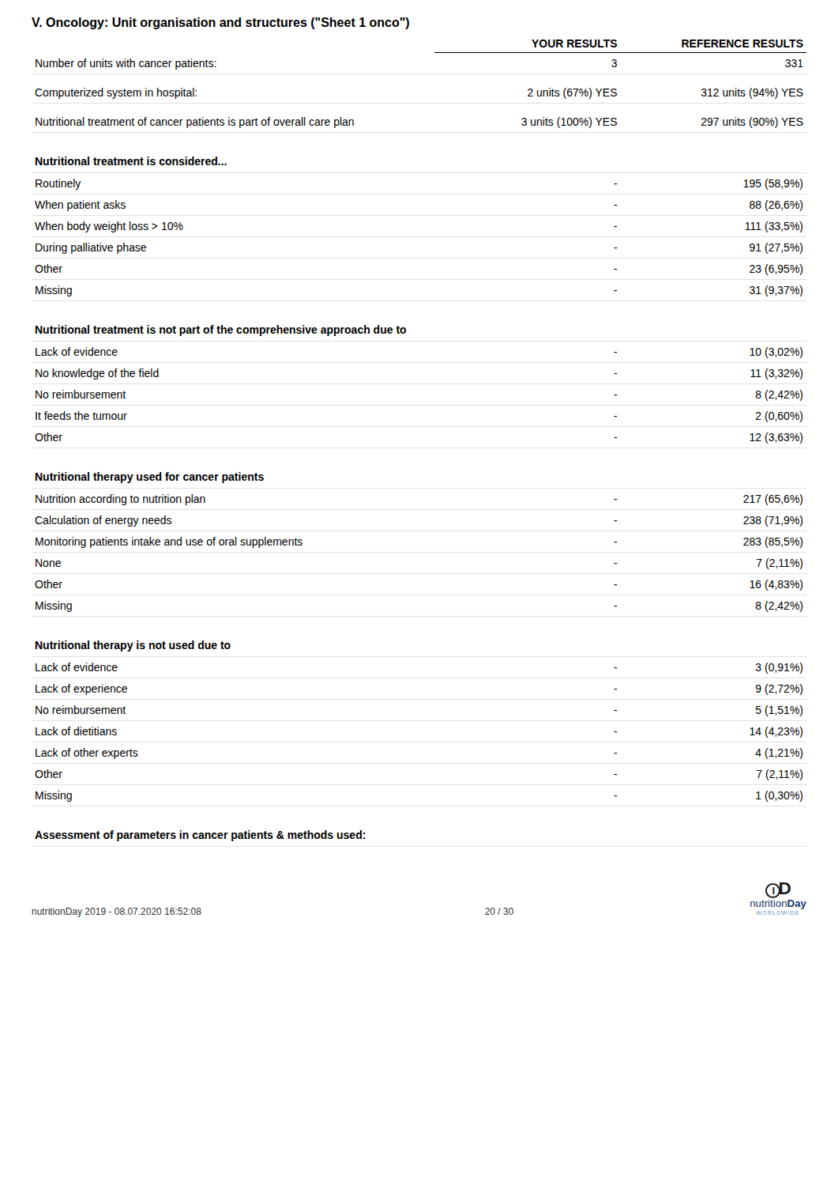V. Oncology: Unit organisation and structures ("Sheet 1 onco")
| | YOUR RESULTS | REFERENCE RESULTS |
| --- | --- | --- |
| Number of units with cancer patients: | 3 | 331 |
| Computerized system in hospital: | 2 units (67%) YES | 312 units (94%) YES |
| Nutritional treatment of cancer patients is part of overall care plan | 3 units (100%) YES | 297 units (90%) YES |
| Nutritional treatment is considered... |
| Routinely | - | 195 (58,9%) |
| When patient asks | - | 88 (26,6%) |
| When body weight loss > 10% | - | 111 (33,5%) |
| During palliative phase | - | 91 (27,5%) |
| Other | - | 23 (6,95%) |
| Missing | - | 31 (9,37%) |
| Nutritional treatment is not part of the comprehensive approach due to |
| Lack of evidence | - | 10 (3,02%) |
| No knowledge of the field | - | 11 (3,32%) |
| No reimbursement | - | 8 (2,42%) |
| It feeds the tumour | - | 2 (0,60%) |
| Other | - | 12 (3,63%) |
| Nutritional therapy used for cancer patients |
| Nutrition according to nutrition plan | - | 217 (65,6%) |
| Calculation of energy needs | - | 238 (71,9%) |
| Monitoring patients intake and use of oral supplements | - | 283 (85,5%) |
| None | - | 7 (2,11%) |
| Other | - | 16 (4,83%) |
| Missing | - | 8 (2,42%) |
| Nutritional therapy is not used due to |
| Lack of evidence | - | 3 (0,91%) |
| Lack of experience | - | 9 (2,72%) |
| No reimbursement | - | 5 (1,51%) |
| Lack of dietitians | - | 14 (4,23%) |
| Lack of other experts | - | 4 (1,21%) |
| Other | - | 7 (2,11%) |
| Missing | - | 1 (0,30%) |
| Assessment of parameters in cancer patients & methods used: |
nutritionDay 2019 - 08.07.2020 16:52:08
20 / 30
ID
nutritionDay
WORLDWIDE